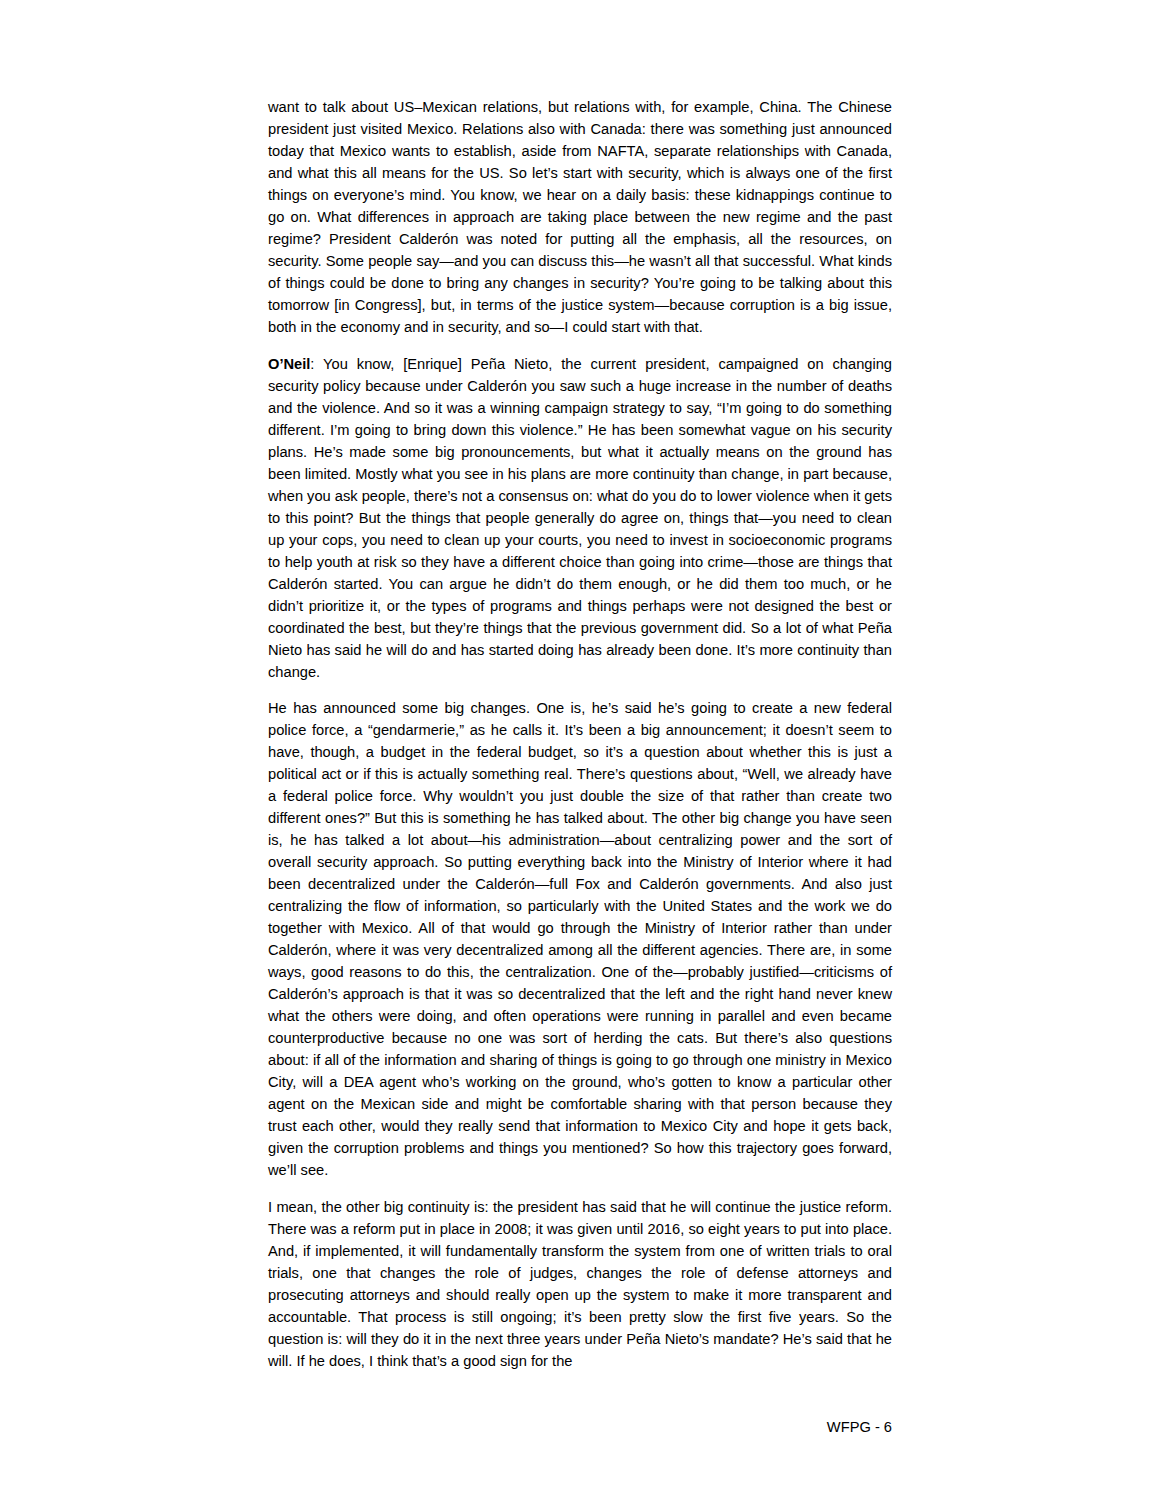want to talk about US–Mexican relations, but relations with, for example, China. The Chinese president just visited Mexico. Relations also with Canada: there was something just announced today that Mexico wants to establish, aside from NAFTA, separate relationships with Canada, and what this all means for the US. So let’s start with security, which is always one of the first things on everyone’s mind. You know, we hear on a daily basis: these kidnappings continue to go on. What differences in approach are taking place between the new regime and the past regime? President Calderón was noted for putting all the emphasis, all the resources, on security. Some people say—and you can discuss this—he wasn’t all that successful. What kinds of things could be done to bring any changes in security? You’re going to be talking about this tomorrow [in Congress], but, in terms of the justice system—because corruption is a big issue, both in the economy and in security, and so—I could start with that.
O’Neil: You know, [Enrique] Peña Nieto, the current president, campaigned on changing security policy because under Calderón you saw such a huge increase in the number of deaths and the violence. And so it was a winning campaign strategy to say, “I’m going to do something different. I’m going to bring down this violence.” He has been somewhat vague on his security plans. He’s made some big pronouncements, but what it actually means on the ground has been limited. Mostly what you see in his plans are more continuity than change, in part because, when you ask people, there’s not a consensus on: what do you do to lower violence when it gets to this point? But the things that people generally do agree on, things that—you need to clean up your cops, you need to clean up your courts, you need to invest in socioeconomic programs to help youth at risk so they have a different choice than going into crime—those are things that Calderón started. You can argue he didn’t do them enough, or he did them too much, or he didn’t prioritize it, or the types of programs and things perhaps were not designed the best or coordinated the best, but they’re things that the previous government did. So a lot of what Peña Nieto has said he will do and has started doing has already been done. It’s more continuity than change.
He has announced some big changes. One is, he’s said he’s going to create a new federal police force, a “gendarmerie,” as he calls it. It’s been a big announcement; it doesn’t seem to have, though, a budget in the federal budget, so it’s a question about whether this is just a political act or if this is actually something real. There’s questions about, “Well, we already have a federal police force. Why wouldn’t you just double the size of that rather than create two different ones?” But this is something he has talked about. The other big change you have seen is, he has talked a lot about—his administration—about centralizing power and the sort of overall security approach. So putting everything back into the Ministry of Interior where it had been decentralized under the Calderón—full Fox and Calderón governments. And also just centralizing the flow of information, so particularly with the United States and the work we do together with Mexico. All of that would go through the Ministry of Interior rather than under Calderón, where it was very decentralized among all the different agencies. There are, in some ways, good reasons to do this, the centralization. One of the—probably justified—criticisms of Calderón’s approach is that it was so decentralized that the left and the right hand never knew what the others were doing, and often operations were running in parallel and even became counterproductive because no one was sort of herding the cats. But there’s also questions about: if all of the information and sharing of things is going to go through one ministry in Mexico City, will a DEA agent who’s working on the ground, who’s gotten to know a particular other agent on the Mexican side and might be comfortable sharing with that person because they trust each other, would they really send that information to Mexico City and hope it gets back, given the corruption problems and things you mentioned? So how this trajectory goes forward, we’ll see.
I mean, the other big continuity is: the president has said that he will continue the justice reform. There was a reform put in place in 2008; it was given until 2016, so eight years to put into place. And, if implemented, it will fundamentally transform the system from one of written trials to oral trials, one that changes the role of judges, changes the role of defense attorneys and prosecuting attorneys and should really open up the system to make it more transparent and accountable. That process is still ongoing; it’s been pretty slow the first five years. So the question is: will they do it in the next three years under Peña Nieto’s mandate? He’s said that he will. If he does, I think that’s a good sign for the
WFPG - 6